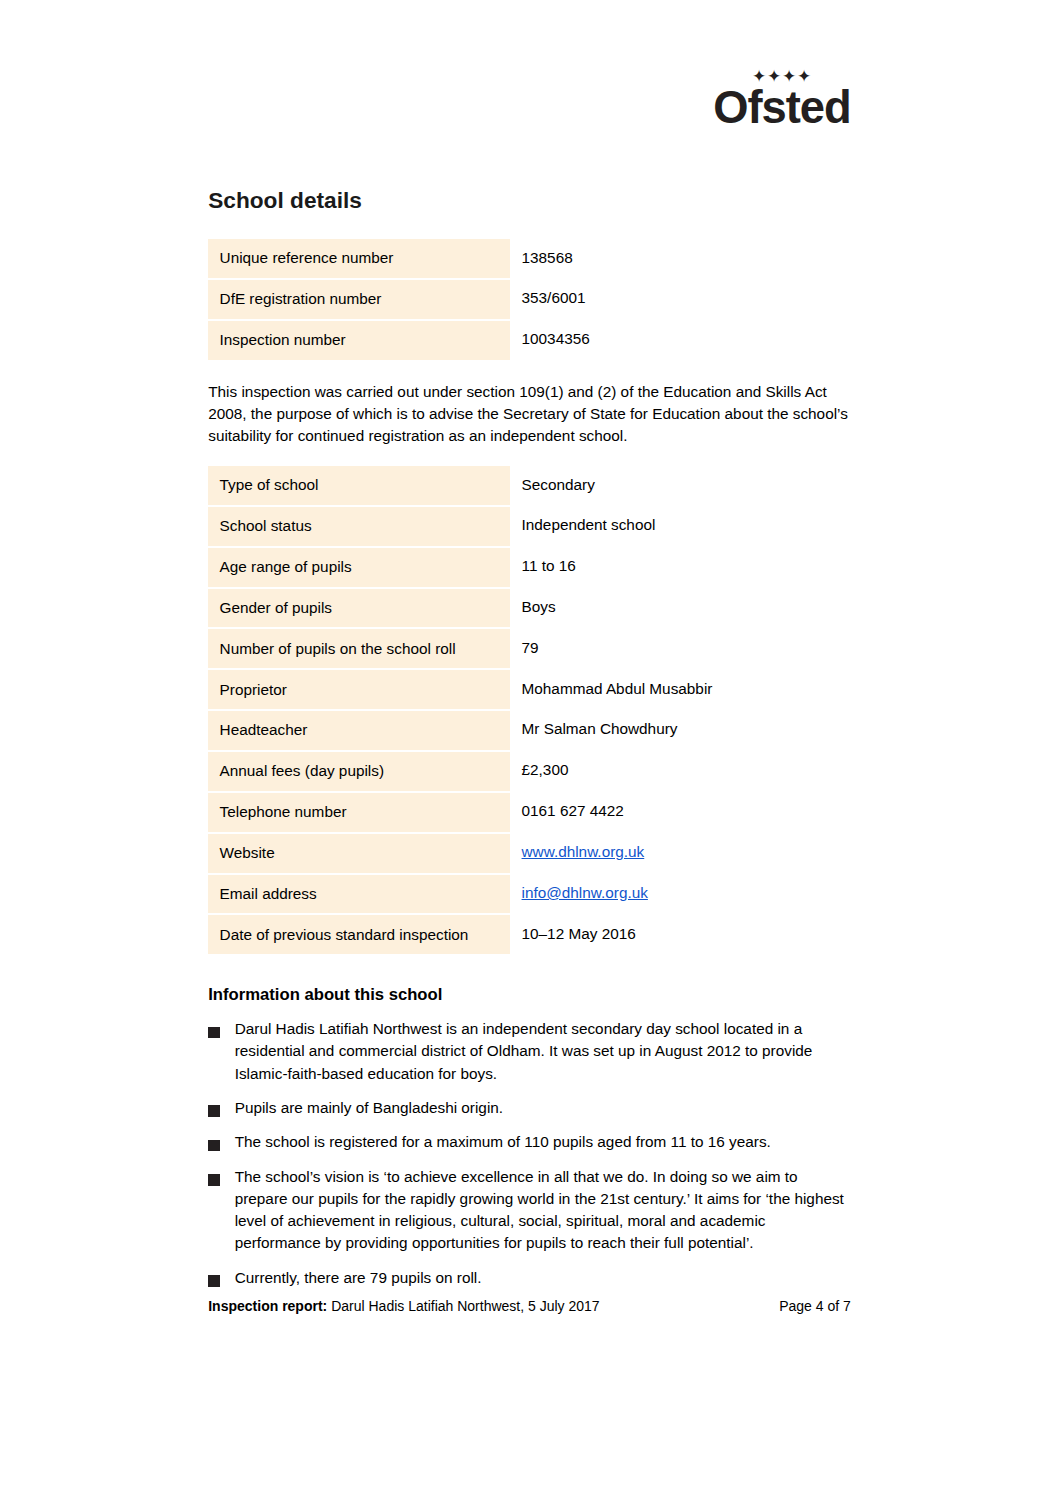✦✦✦✦
Ofsted
School details
| Unique reference number | 138568 |
| DfE registration number | 353/6001 |
| Inspection number | 10034356 |
This inspection was carried out under section 109(1) and (2) of the Education and Skills Act 2008, the purpose of which is to advise the Secretary of State for Education about the school’s suitability for continued registration as an independent school.
| Type of school | Secondary |
| School status | Independent school |
| Age range of pupils | 11 to 16 |
| Gender of pupils | Boys |
| Number of pupils on the school roll | 79 |
| Proprietor | Mohammad Abdul Musabbir |
| Headteacher | Mr Salman Chowdhury |
| Annual fees (day pupils) | £2,300 |
| Telephone number | 0161 627 4422 |
| Website | www.dhlnw.org.uk |
| Email address | info@dhlnw.org.uk |
| Date of previous standard inspection | 10–12 May 2016 |
Information about this school
Darul Hadis Latifiah Northwest is an independent secondary day school located in a residential and commercial district of Oldham. It was set up in August 2012 to provide Islamic-faith-based education for boys.
Pupils are mainly of Bangladeshi origin.
The school is registered for a maximum of 110 pupils aged from 11 to 16 years.
The school’s vision is ‘to achieve excellence in all that we do. In doing so we aim to prepare our pupils for the rapidly growing world in the 21st century.’ It aims for ‘the highest level of achievement in religious, cultural, social, spiritual, moral and academic performance by providing opportunities for pupils to reach their full potential’.
Currently, there are 79 pupils on roll.
Inspection report: Darul Hadis Latifiah Northwest, 5 July 2017
Page 4 of 7